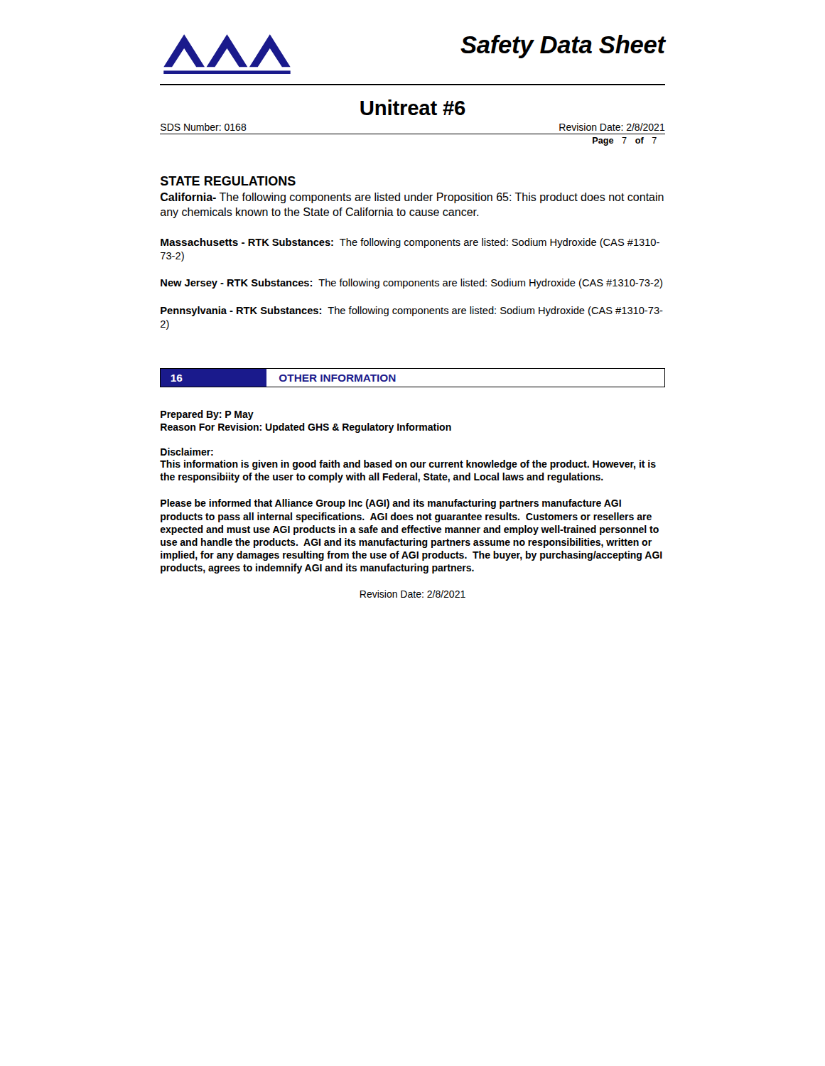Safety Data Sheet
Unitreat #6
SDS Number: 0168
Revision Date: 2/8/2021
Page 7 of 7
STATE REGULATIONS
California- The following components are listed under Proposition 65: This product does not contain any chemicals known to the State of California to cause cancer.
Massachusetts - RTK Substances: The following components are listed: Sodium Hydroxide (CAS #1310-73-2)
New Jersey - RTK Substances: The following components are listed: Sodium Hydroxide (CAS #1310-73-2)
Pennsylvania - RTK Substances: The following components are listed: Sodium Hydroxide (CAS #1310-73-2)
16
OTHER INFORMATION
Prepared By: P May
Reason For Revision: Updated GHS & Regulatory Information
Disclaimer:
This information is given in good faith and based on our current knowledge of the product. However, it is the responsibiity of the user to comply with all Federal, State, and Local laws and regulations.
Please be informed that Alliance Group Inc (AGI) and its manufacturing partners manufacture AGI products to pass all internal specifications. AGI does not guarantee results. Customers or resellers are expected and must use AGI products in a safe and effective manner and employ well-trained personnel to use and handle the products. AGI and its manufacturing partners assume no responsibilities, written or implied, for any damages resulting from the use of AGI products. The buyer, by purchasing/accepting AGI products, agrees to indemnify AGI and its manufacturing partners.
Revision Date: 2/8/2021